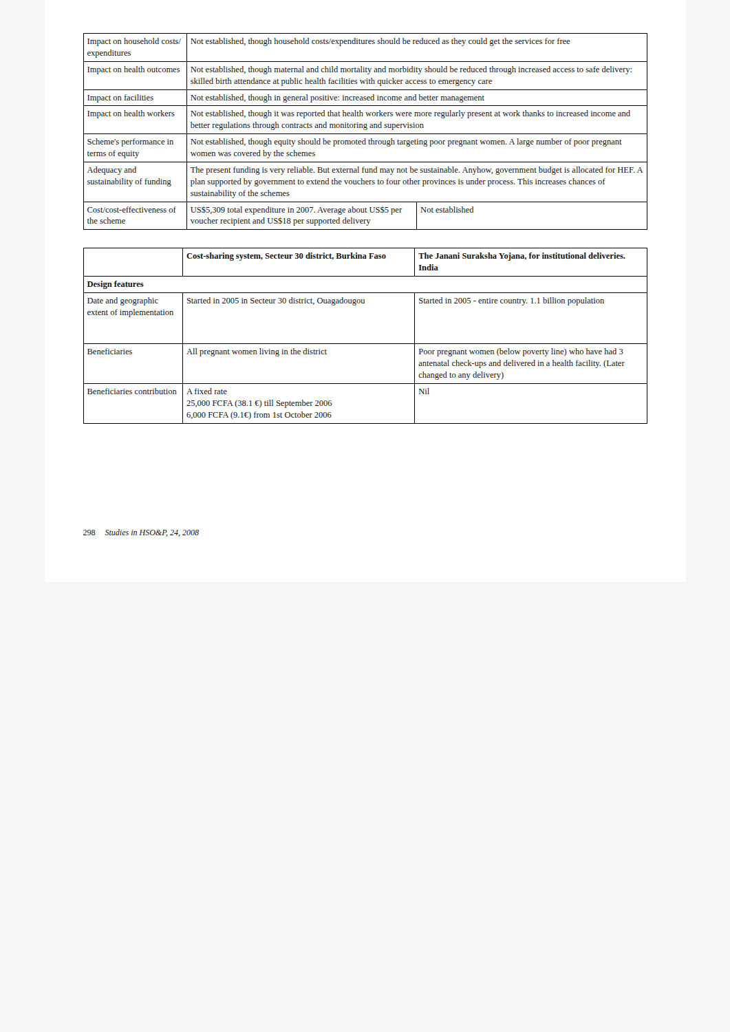| Impact on household costs/ expenditures | Not established, though household costs/expenditures should be reduced as they could get the services for free |
| Impact on health outcomes | Not established, though maternal and child mortality and morbidity should be reduced through increased access to safe delivery: skilled birth attendance at public health facilities with quicker access to emergency care |
| Impact on facilities | Not established, though in general positive: increased income and better management |
| Impact on health workers | Not established, though it was reported that health workers were more regularly present at work thanks to increased income and better regulations through contracts and monitoring and supervision |
| Scheme's performance in terms of equity | Not established, though equity should be promoted through targeting poor pregnant women. A large number of poor pregnant women was covered by the schemes |
| Adequacy and sustainability of funding | The present funding is very reliable. But external fund may not be sustainable. Anyhow, government budget is allocated for HEF. A plan supported by government to extend the vouchers to four other provinces is under process. This increases chances of sustainability of the schemes |
| Cost/cost-effectiveness of the scheme | US$5,309 total expenditure in 2007. Average about US$5 per voucher recipient and US$18 per supported delivery | Not established |
| | Cost-sharing system, Secteur 30 district, Burkina Faso | The Janani Suraksha Yojana, for institutional deliveries. India |
| Design features |
| Date and geographic extent of implementation | Started in 2005 in Secteur 30 district, Ouagadougou | Started in 2005 - entire country. 1.1 billion population |
| Beneficiaries | All pregnant women living in the district | Poor pregnant women (below poverty line) who have had 3 antenatal check-ups and delivered in a health facility. (Later changed to any delivery) |
| Beneficiaries contribution | A fixed rate 25,000 FCFA (38.1 €) till September 2006 6,000 FCFA (9.1€) from 1st October 2006 | Nil |
298 Studies in HSO&P, 24, 2008